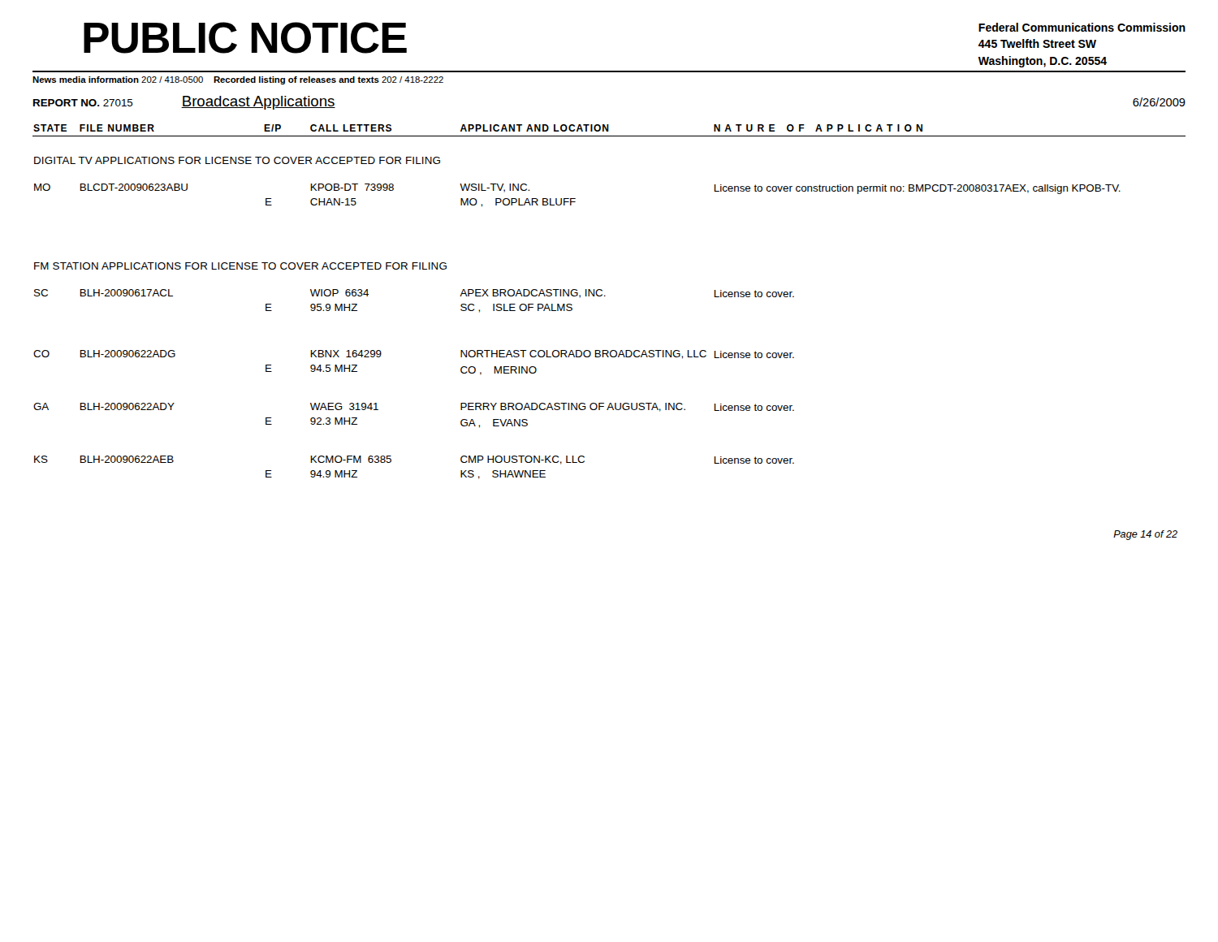PUBLIC NOTICE
Federal Communications Commission
445 Twelfth Street SW
Washington, D.C. 20554
News media information 202 / 418-0500 Recorded listing of releases and texts 202 / 418-2222
REPORT NO. 27015
Broadcast Applications
6/26/2009
| STATE | FILE NUMBER | E/P | CALL LETTERS | APPLICANT AND LOCATION | N A T U R E O F A P P L I C A T I O N |
| --- | --- | --- | --- | --- | --- |
| DIGITAL TV APPLICATIONS FOR LICENSE TO COVER ACCEPTED FOR FILING |
| MO | BLCDT-20090623ABU | | KPOB-DT 73998 | WSIL-TV, INC. | License to cover construction permit no: BMPCDT-20080317AEX, callsign KPOB-TV. |
| | | E | CHAN-15 | MO , POPLAR BLUFF | |
| FM STATION APPLICATIONS FOR LICENSE TO COVER ACCEPTED FOR FILING |
| SC | BLH-20090617ACL | | WIOP 6634 | APEX BROADCASTING, INC. | License to cover. |
| | | E | 95.9 MHZ | SC , ISLE OF PALMS | |
| CO | BLH-20090622ADG | | KBNX 164299 | NORTHEAST COLORADO BROADCASTING, LLC | License to cover. |
| | | E | 94.5 MHZ | CO , MERINO | |
| GA | BLH-20090622ADY | | WAEG 31941 | PERRY BROADCASTING OF AUGUSTA, INC. | License to cover. |
| | | E | 92.3 MHZ | GA , EVANS | |
| KS | BLH-20090622AEB | | KCMO-FM 6385 | CMP HOUSTON-KC, LLC | License to cover. |
| | | E | 94.9 MHZ | KS , SHAWNEE | |
Page 14 of 22